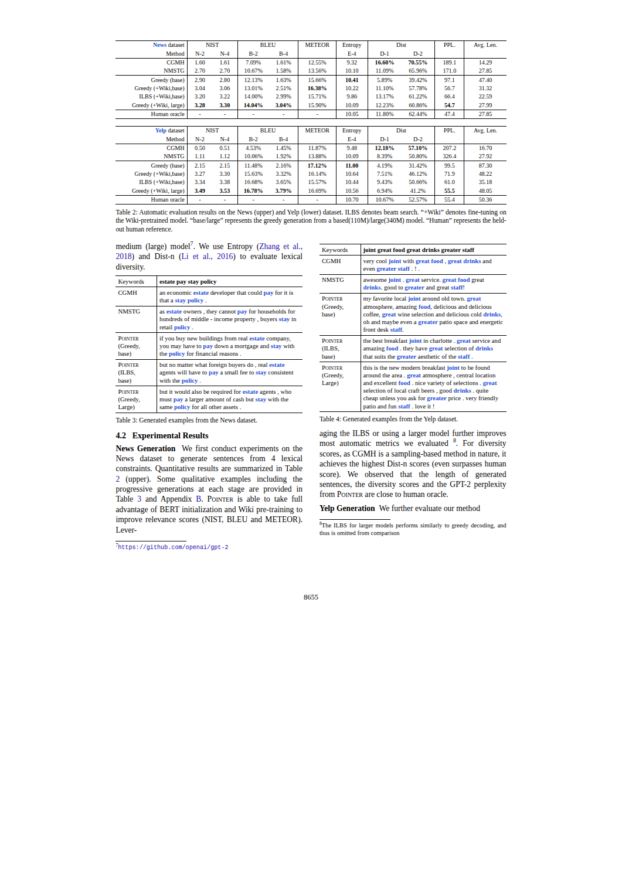| News dataset | NIST | BLEU | METEOR | Entropy | Dist | PPL. | Avg. Len. |
| --- | --- | --- | --- | --- | --- | --- | --- |
| Method | N-2 | N-4 | B-2 | B-4 | | E-4 | D-1 | D-2 | | |
| CGMH | 1.60 | 1.61 | 7.09% | 1.61% | 12.55% | 9.32 | 16.60% | 70.55% | 189.1 | 14.29 |
| NMSTG | 2.70 | 2.70 | 10.67% | 1.58% | 13.56% | 10.10 | 11.09% | 65.96% | 171.0 | 27.85 |
| Greedy (base) | 2.90 | 2.80 | 12.13% | 1.63% | 15.66% | 10.41 | 5.89% | 39.42% | 97.1 | 47.40 |
| Greedy (+Wiki,base) | 3.04 | 3.06 | 13.01% | 2.51% | 16.38% | 10.22 | 11.10% | 57.78% | 56.7 | 31.32 |
| ILBS (+Wiki,base) | 3.20 | 3.22 | 14.00% | 2.99% | 15.71% | 9.86 | 13.17% | 61.22% | 66.4 | 22.59 |
| Greedy (+Wiki, large) | 3.28 | 3.30 | 14.04% | 3.04% | 15.90% | 10.09 | 12.23% | 60.86% | 54.7 | 27.99 |
| Human oracle | - | - | - | - | - | 10.05 | 11.80% | 62.44% | 47.4 | 27.85 |
| Yelp dataset | NIST | BLEU | METEOR | Entropy | Dist | PPL. | Avg. Len. |
| --- | --- | --- | --- | --- | --- | --- | --- |
| Method | N-2 | N-4 | B-2 | B-4 | | E-4 | D-1 | D-2 | | |
| CGMH | 0.50 | 0.51 | 4.53% | 1.45% | 11.87% | 9.48 | 12.18% | 57.10% | 207.2 | 16.70 |
| NMSTG | 1.11 | 1.12 | 10.06% | 1.92% | 13.88% | 10.09 | 8.39% | 50.80% | 326.4 | 27.92 |
| Greedy (base) | 2.15 | 2.15 | 11.48% | 2.16% | 17.12% | 11.00 | 4.19% | 31.42% | 99.5 | 87.30 |
| Greedy (+Wiki,base) | 3.27 | 3.30 | 15.63% | 3.32% | 16.14% | 10.64 | 7.51% | 46.12% | 71.9 | 48.22 |
| ILBS (+Wiki,base) | 3.34 | 3.38 | 16.68% | 3.65% | 15.57% | 10.44 | 9.43% | 50.66% | 61.0 | 35.18 |
| Greedy (+Wiki, large) | 3.49 | 3.53 | 16.78% | 3.79% | 16.69% | 10.56 | 6.94% | 41.2% | 55.5 | 48.05 |
| Human oracle | - | - | - | - | - | 10.70 | 10.67% | 52.57% | 55.4 | 50.36 |
Table 2: Automatic evaluation results on the News (upper) and Yelp (lower) dataset. ILBS denotes beam search. “+Wiki” denotes fine-tuning on the Wiki-pretrained model. “base/large” represents the greedy generation from a based(110M)/large(340M) model. “Human” represents the held-out human reference.
medium (large) model7. We use Entropy (Zhang et al., 2018) and Dist-n (Li et al., 2016) to evaluate lexical diversity.
| Keywords | estate pay stay policy |
| CGMH | an economic estate developer that could pay for it is that a stay policy . |
| NMSTG | as estate owners , they cannot pay for households for hundreds of middle - income property , buyers stay in retail policy . |
| Pointer (Greedy, base) | if you buy new buildings from real estate company, you may have to pay down a mortgage and stay with the policy for financial reasons . |
| Pointer (ILBS, base) | but no matter what foreign buyers do , real estate agents will have to pay a small fee to stay consistent with the policy . |
| Pointer (Greedy, Large) | but it would also be required for estate agents , who must pay a larger amount of cash but stay with the same policy for all other assets . |
Table 3: Generated examples from the News dataset.
4.2 Experimental Results
News Generation We first conduct experiments on the News dataset to generate sentences from 4 lexical constraints. Quantitative results are summarized in Table 2 (upper). Some qualitative examples including the progressive generations at each stage are provided in Table 3 and Appendix B. Pointer is able to take full advantage of BERT initialization and Wiki pre-training to improve relevance scores (NIST, BLEU and METEOR). Lever-
7https://github.com/openai/gpt-2
| Keywords | joint great food great drinks greater staff |
| CGMH | very cool joint with great food , great drinks and even greater staff . ! . |
| NMSTG | awesome joint . great service. great food great drinks . good to greater and great staff ! |
| Pointer (Greedy, base) | my favorite local joint around old town. great atmosphere, amazing food , delicious and delicious coffee, great wine selection and delicious cold drinks , oh and maybe even a greater patio space and energetic front desk staff . |
| Pointer (ILBS, base) | the best breakfast joint in charlotte . great service and amazing food . they have great selection of drinks that suits the greater aesthetic of the staff . |
| Pointer (Greedy, Large) | this is the new modern breakfast joint to be found around the area . great atmosphere , central location and excellent food . nice variety of selections . great selection of local craft beers , good drinks . quite cheap unless you ask for greater price . very friendly patio and fun staff . love it ! |
Table 4: Generated examples from the Yelp dataset.
aging the ILBS or using a larger model further improves most automatic metrics we evaluated 8. For diversity scores, as CGMH is a sampling-based method in nature, it achieves the highest Dist-n scores (even surpasses human score). We observed that the length of generated sentences, the diversity scores and the GPT-2 perplexity from Pointer are close to human oracle.
Yelp Generation We further evaluate our method
8The ILBS for larger models performs similarly to greedy decoding, and thus is omitted from comparison
8655